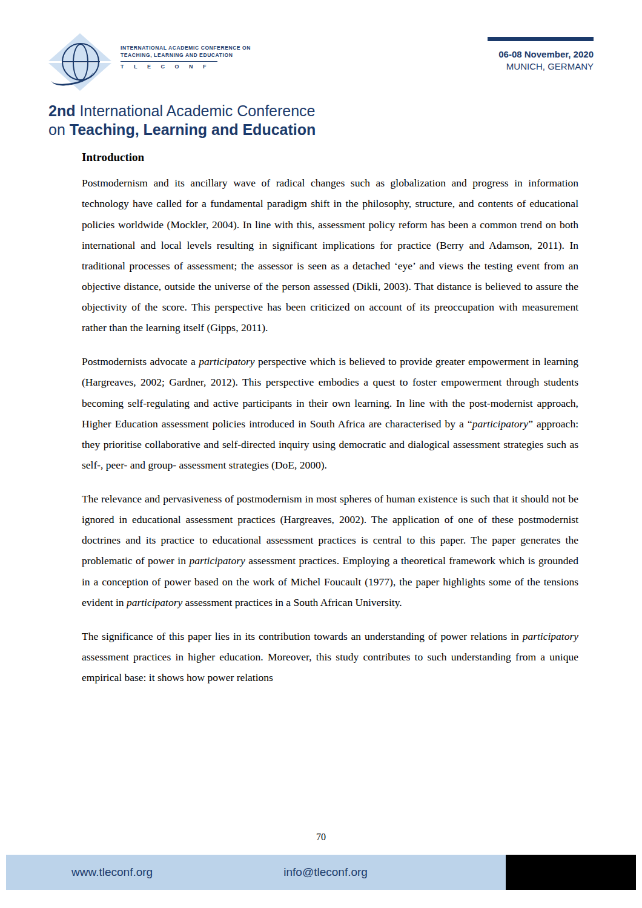INTERNATIONAL ACADEMIC CONFERENCE ON
TEACHING, LEARNING AND EDUCATION
T L E C O N F
06-08 November, 2020
MUNICH, GERMANY
2nd International Academic Conference
on Teaching, Learning and Education
Introduction
Postmodernism and its ancillary wave of radical changes such as globalization and progress in information technology have called for a fundamental paradigm shift in the philosophy, structure, and contents of educational policies worldwide (Mockler, 2004). In line with this, assessment policy reform has been a common trend on both international and local levels resulting in significant implications for practice (Berry and Adamson, 2011). In traditional processes of assessment; the assessor is seen as a detached ‘eye’ and views the testing event from an objective distance, outside the universe of the person assessed (Dikli, 2003). That distance is believed to assure the objectivity of the score. This perspective has been criticized on account of its preoccupation with measurement rather than the learning itself (Gipps, 2011).
Postmodernists advocate a participatory perspective which is believed to provide greater empowerment in learning (Hargreaves, 2002; Gardner, 2012). This perspective embodies a quest to foster empowerment through students becoming self-regulating and active participants in their own learning. In line with the post-modernist approach, Higher Education assessment policies introduced in South Africa are characterised by a “participatory” approach: they prioritise collaborative and self-directed inquiry using democratic and dialogical assessment strategies such as self-, peer- and group- assessment strategies (DoE, 2000).
The relevance and pervasiveness of postmodernism in most spheres of human existence is such that it should not be ignored in educational assessment practices (Hargreaves, 2002). The application of one of these postmodernist doctrines and its practice to educational assessment practices is central to this paper. The paper generates the problematic of power in participatory assessment practices. Employing a theoretical framework which is grounded in a conception of power based on the work of Michel Foucault (1977), the paper highlights some of the tensions evident in participatory assessment practices in a South African University.
The significance of this paper lies in its contribution towards an understanding of power relations in participatory assessment practices in higher education. Moreover, this study contributes to such understanding from a unique empirical base: it shows how power relations
70
www.tleconf.org info@tleconf.org